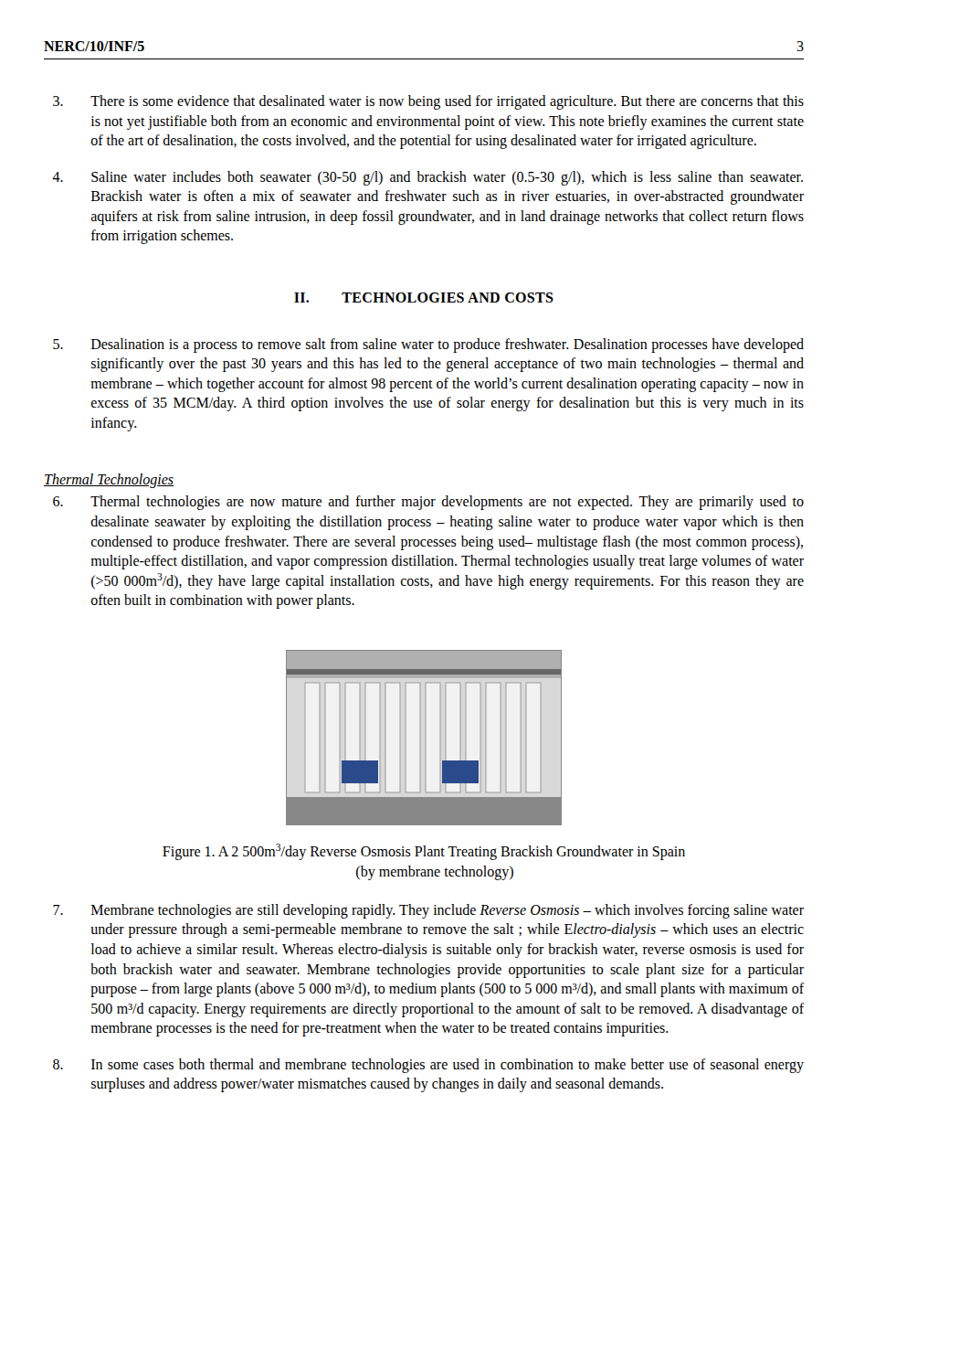NERC/10/INF/5 3
3.
There is some evidence that desalinated water is now being used for irrigated agriculture. But there are concerns that this is not yet justifiable both from an economic and environmental point of view. This note briefly examines the current state of the art of desalination, the costs involved, and the potential for using desalinated water for irrigated agriculture.
4.
Saline water includes both seawater (30-50 g/l) and brackish water (0.5-30 g/l), which is less saline than seawater. Brackish water is often a mix of seawater and freshwater such as in river estuaries, in over-abstracted groundwater aquifers at risk from saline intrusion, in deep fossil groundwater, and in land drainage networks that collect return flows from irrigation schemes.
II. TECHNOLOGIES AND COSTS
5.
Desalination is a process to remove salt from saline water to produce freshwater. Desalination processes have developed significantly over the past 30 years and this has led to the general acceptance of two main technologies – thermal and membrane – which together account for almost 98 percent of the world’s current desalination operating capacity – now in excess of 35 MCM/day. A third option involves the use of solar energy for desalination but this is very much in its infancy.
Thermal Technologies
6.
Thermal technologies are now mature and further major developments are not expected. They are primarily used to desalinate seawater by exploiting the distillation process – heating saline water to produce water vapor which is then condensed to produce freshwater. There are several processes being used– multistage flash (the most common process), multiple-effect distillation, and vapor compression distillation. Thermal technologies usually treat large volumes of water (>50 000m3/d), they have large capital installation costs, and have high energy requirements. For this reason they are often built in combination with power plants.
Figure 1. A 2 500m3/day Reverse Osmosis Plant Treating Brackish Groundwater in Spain (by membrane technology)
7.
Membrane technologies are still developing rapidly. They include Reverse Osmosis – which involves forcing saline water under pressure through a semi-permeable membrane to remove the salt ; while Electro-dialysis – which uses an electric load to achieve a similar result. Whereas electro-dialysis is suitable only for brackish water, reverse osmosis is used for both brackish water and seawater. Membrane technologies provide opportunities to scale plant size for a particular purpose – from large plants (above 5 000 m³/d), to medium plants (500 to 5 000 m³/d), and small plants with maximum of 500 m³/d capacity. Energy requirements are directly proportional to the amount of salt to be removed. A disadvantage of membrane processes is the need for pre-treatment when the water to be treated contains impurities.
8.
In some cases both thermal and membrane technologies are used in combination to make better use of seasonal energy surpluses and address power/water mismatches caused by changes in daily and seasonal demands.